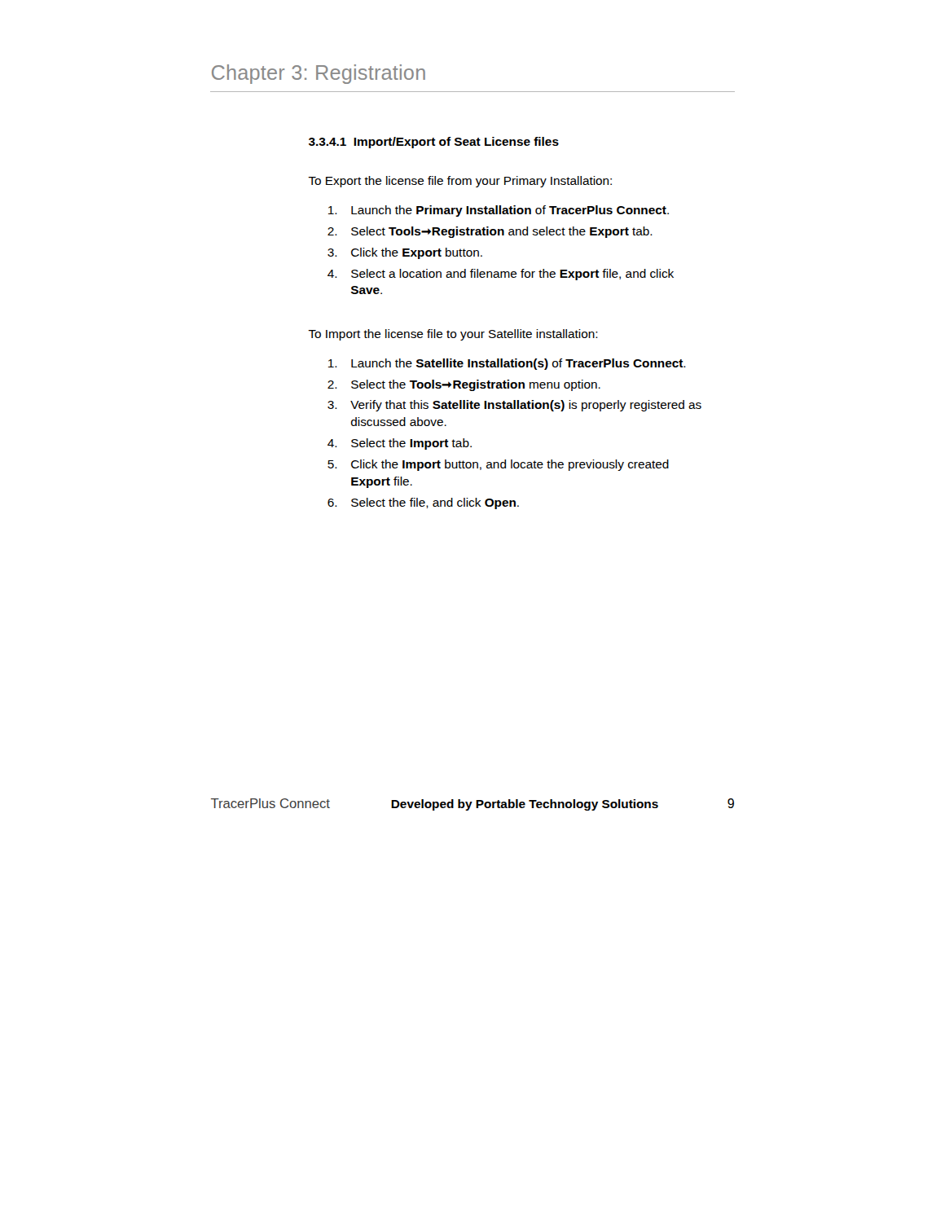Chapter 3: Registration
3.3.4.1 Import/Export of Seat License files
To Export the license file from your Primary Installation:
Launch the Primary Installation of TracerPlus Connect.
Select Tools➞Registration and select the Export tab.
Click the Export button.
Select a location and filename for the Export file, and click Save.
To Import the license file to your Satellite installation:
Launch the Satellite Installation(s) of TracerPlus Connect.
Select the Tools➞Registration menu option.
Verify that this Satellite Installation(s) is properly registered as discussed above.
Select the Import tab.
Click the Import button, and locate the previously created Export file.
Select the file, and click Open.
TracerPlus Connect
Developed by Portable Technology Solutions
9